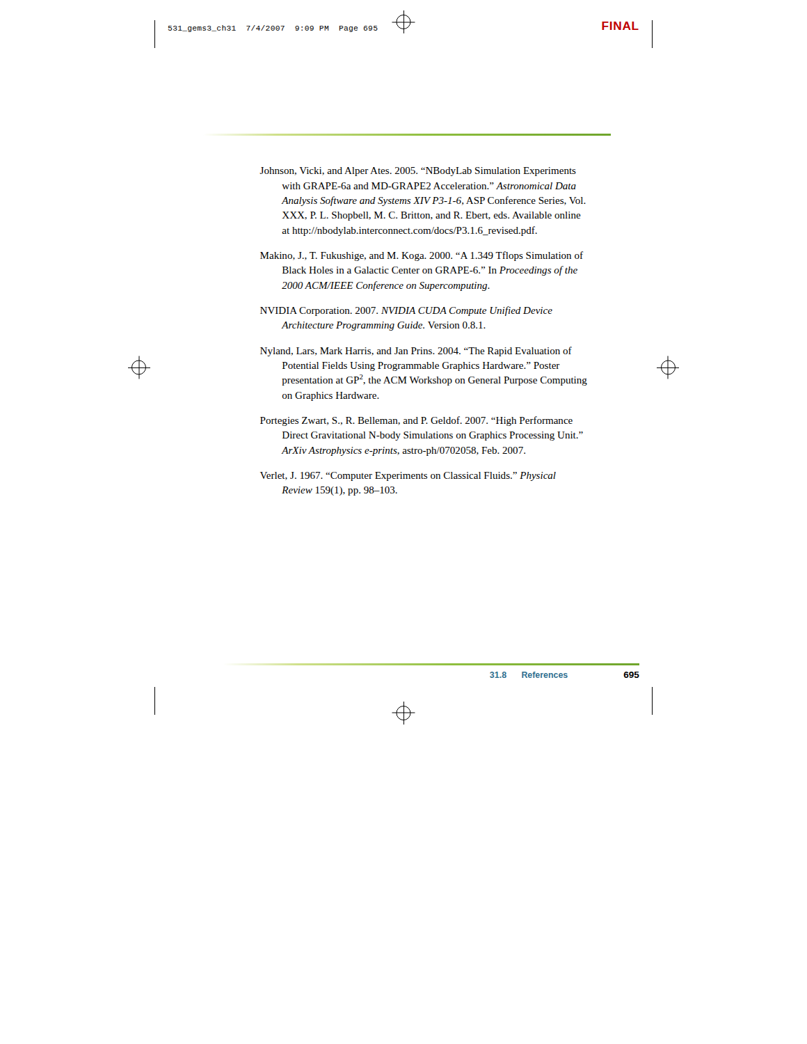531_gems3_ch31 7/4/2007 9:09 PM Page 695
FINAL
Johnson, Vicki, and Alper Ates. 2005. “NBodyLab Simulation Experiments with GRAPE-6a and MD-GRAPE2 Acceleration.” Astronomical Data Analysis Software and Systems XIV P3-1-6, ASP Conference Series, Vol. XXX, P. L. Shopbell, M. C. Britton, and R. Ebert, eds. Available online at http://nbodylab.interconnect.com/docs/P3.1.6_revised.pdf.
Makino, J., T. Fukushige, and M. Koga. 2000. “A 1.349 Tflops Simulation of Black Holes in a Galactic Center on GRAPE-6.” In Proceedings of the 2000 ACM/IEEE Conference on Supercomputing.
NVIDIA Corporation. 2007. NVIDIA CUDA Compute Unified Device Architecture Programming Guide. Version 0.8.1.
Nyland, Lars, Mark Harris, and Jan Prins. 2004. “The Rapid Evaluation of Potential Fields Using Programmable Graphics Hardware.” Poster presentation at GP2, the ACM Workshop on General Purpose Computing on Graphics Hardware.
Portegies Zwart, S., R. Belleman, and P. Geldof. 2007. “High Performance Direct Gravitational N-body Simulations on Graphics Processing Unit.” ArXiv Astrophysics e-prints, astro-ph/0702058, Feb. 2007.
Verlet, J. 1967. “Computer Experiments on Classical Fluids.” Physical Review 159(1), pp. 98–103.
31.8 References 695